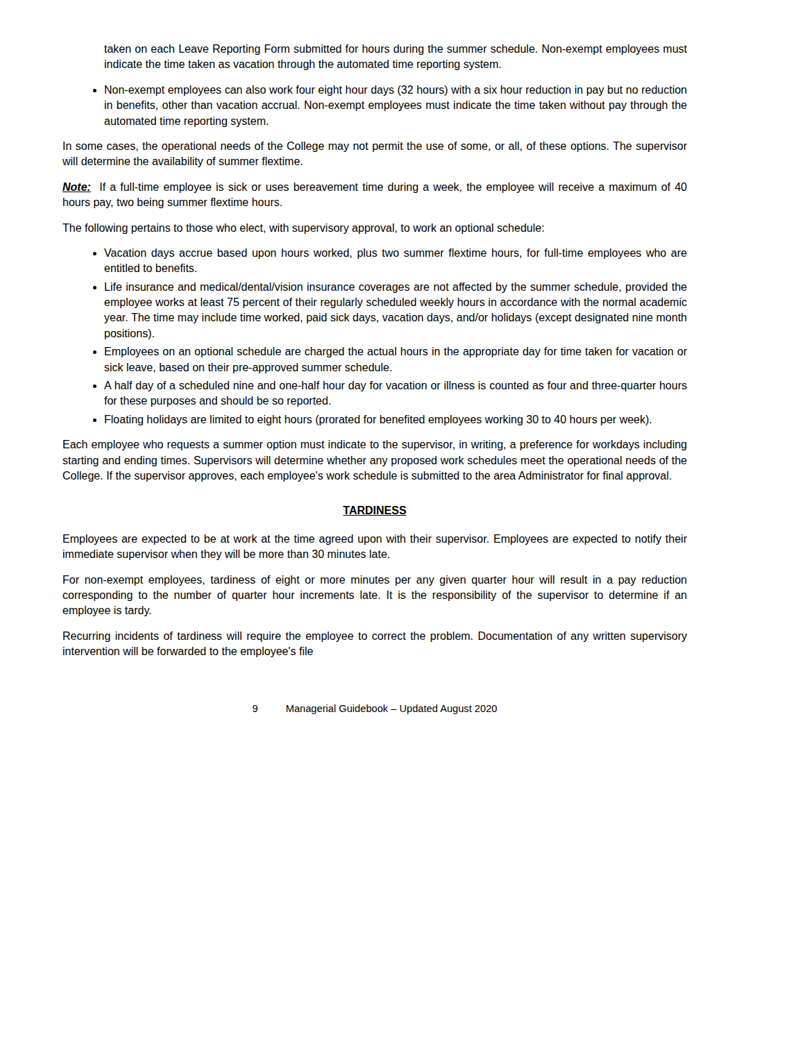taken on each Leave Reporting Form submitted for hours during the summer schedule. Non-exempt employees must indicate the time taken as vacation through the automated time reporting system.
Non-exempt employees can also work four eight hour days (32 hours) with a six hour reduction in pay but no reduction in benefits, other than vacation accrual. Non-exempt employees must indicate the time taken without pay through the automated time reporting system.
In some cases, the operational needs of the College may not permit the use of some, or all, of these options. The supervisor will determine the availability of summer flextime.
Note: If a full-time employee is sick or uses bereavement time during a week, the employee will receive a maximum of 40 hours pay, two being summer flextime hours.
The following pertains to those who elect, with supervisory approval, to work an optional schedule:
Vacation days accrue based upon hours worked, plus two summer flextime hours, for full-time employees who are entitled to benefits.
Life insurance and medical/dental/vision insurance coverages are not affected by the summer schedule, provided the employee works at least 75 percent of their regularly scheduled weekly hours in accordance with the normal academic year. The time may include time worked, paid sick days, vacation days, and/or holidays (except designated nine month positions).
Employees on an optional schedule are charged the actual hours in the appropriate day for time taken for vacation or sick leave, based on their pre-approved summer schedule.
A half day of a scheduled nine and one-half hour day for vacation or illness is counted as four and three-quarter hours for these purposes and should be so reported.
Floating holidays are limited to eight hours (prorated for benefited employees working 30 to 40 hours per week).
Each employee who requests a summer option must indicate to the supervisor, in writing, a preference for workdays including starting and ending times. Supervisors will determine whether any proposed work schedules meet the operational needs of the College. If the supervisor approves, each employee's work schedule is submitted to the area Administrator for final approval.
TARDINESS
Employees are expected to be at work at the time agreed upon with their supervisor. Employees are expected to notify their immediate supervisor when they will be more than 30 minutes late.
For non-exempt employees, tardiness of eight or more minutes per any given quarter hour will result in a pay reduction corresponding to the number of quarter hour increments late. It is the responsibility of the supervisor to determine if an employee is tardy.
Recurring incidents of tardiness will require the employee to correct the problem. Documentation of any written supervisory intervention will be forwarded to the employee's file
9 Managerial Guidebook – Updated August 2020